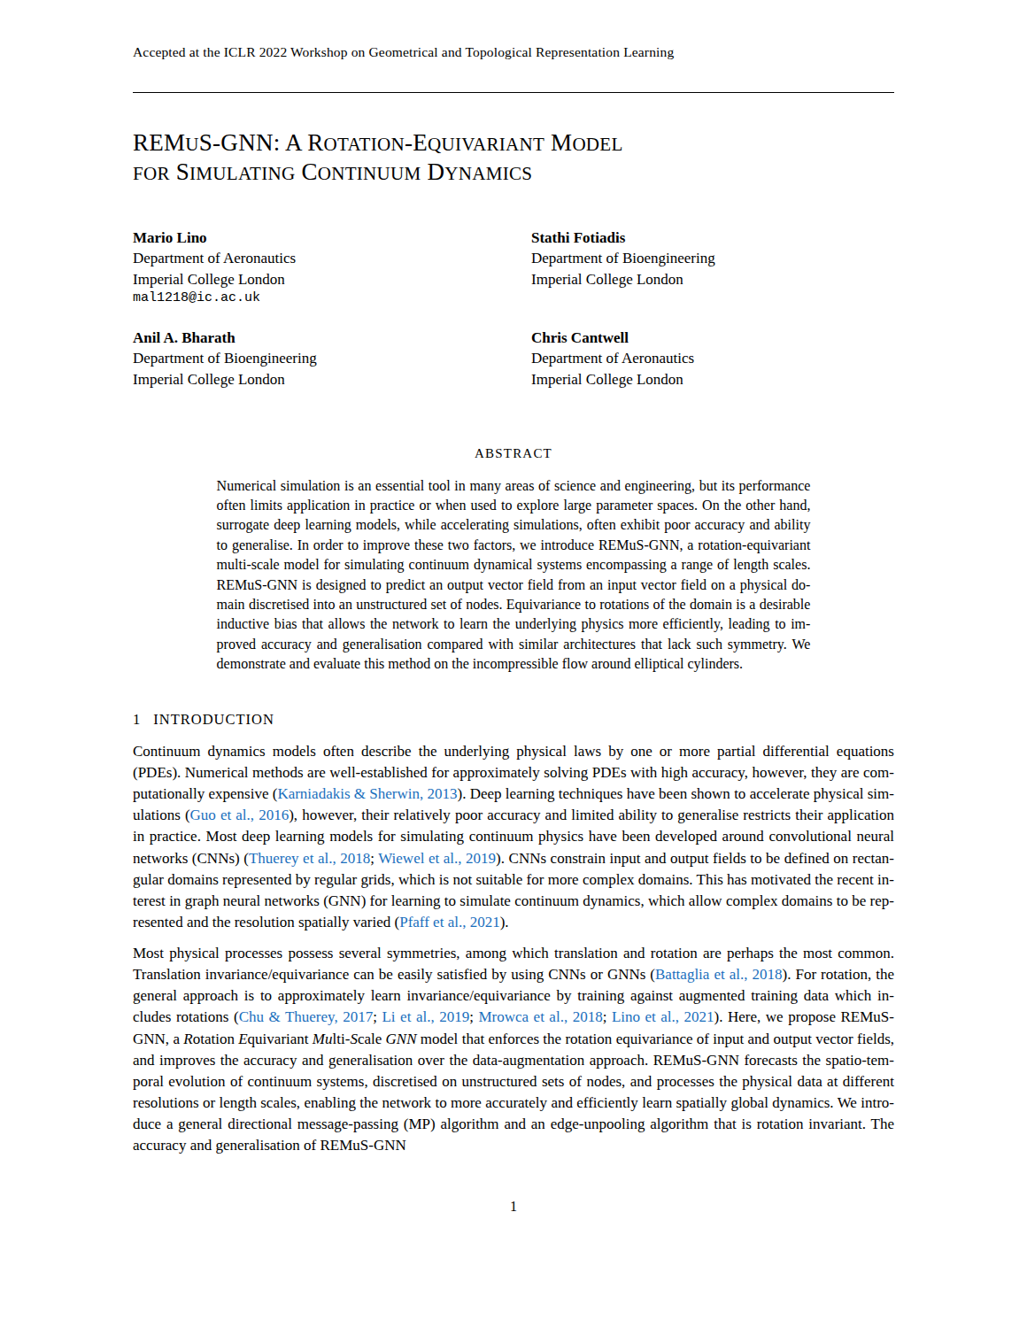Accepted at the ICLR 2022 Workshop on Geometrical and Topological Representation Learning
REMUS-GNN: A ROTATION-EQUIVARIANT MODEL
FOR SIMULATING CONTINUUM DYNAMICS
Mario Lino
Department of Aeronautics
Imperial College London
mal1218@ic.ac.uk
Stathi Fotiadis
Department of Bioengineering
Imperial College London
Anil A. Bharath
Department of Bioengineering
Imperial College London
Chris Cantwell
Department of Aeronautics
Imperial College London
Abstract
Numerical simulation is an essential tool in many areas of science and engineering, but its performance often limits application in practice or when used to explore large parameter spaces. On the other hand, surrogate deep learning models, while accelerating simulations, often exhibit poor accuracy and ability to generalise. In order to improve these two factors, we introduce REMuS-GNN, a rotation-equivariant multi-scale model for simulating continuum dynamical systems encompassing a range of length scales. REMuS-GNN is designed to predict an output vector field from an input vector field on a physical domain discretised into an unstructured set of nodes. Equivariance to rotations of the domain is a desirable inductive bias that allows the network to learn the underlying physics more efficiently, leading to improved accuracy and generalisation compared with similar architectures that lack such symmetry. We demonstrate and evaluate this method on the incompressible flow around elliptical cylinders.
1 INTRODUCTION
Continuum dynamics models often describe the underlying physical laws by one or more partial differential equations (PDEs). Numerical methods are well-established for approximately solving PDEs with high accuracy, however, they are computationally expensive (Karniadakis & Sherwin, 2013). Deep learning techniques have been shown to accelerate physical simulations (Guo et al., 2016), however, their relatively poor accuracy and limited ability to generalise restricts their application in practice. Most deep learning models for simulating continuum physics have been developed around convolutional neural networks (CNNs) (Thuerey et al., 2018; Wiewel et al., 2019). CNNs constrain input and output fields to be defined on rectangular domains represented by regular grids, which is not suitable for more complex domains. This has motivated the recent interest in graph neural networks (GNN) for learning to simulate continuum dynamics, which allow complex domains to be represented and the resolution spatially varied (Pfaff et al., 2021).
Most physical processes possess several symmetries, among which translation and rotation are perhaps the most common. Translation invariance/equivariance can be easily satisfied by using CNNs or GNNs (Battaglia et al., 2018). For rotation, the general approach is to approximately learn invariance/equivariance by training against augmented training data which includes rotations (Chu & Thuerey, 2017; Li et al., 2019; Mrowca et al., 2018; Lino et al., 2021). Here, we propose REMuS-GNN, a Rotation Equivariant Multi-Scale GNN model that enforces the rotation equivariance of input and output vector fields, and improves the accuracy and generalisation over the data-augmentation approach. REMuS-GNN forecasts the spatio-temporal evolution of continuum systems, discretised on unstructured sets of nodes, and processes the physical data at different resolutions or length scales, enabling the network to more accurately and efficiently learn spatially global dynamics. We introduce a general directional message-passing (MP) algorithm and an edge-unpooling algorithm that is rotation invariant. The accuracy and generalisation of REMuS-GNN
1